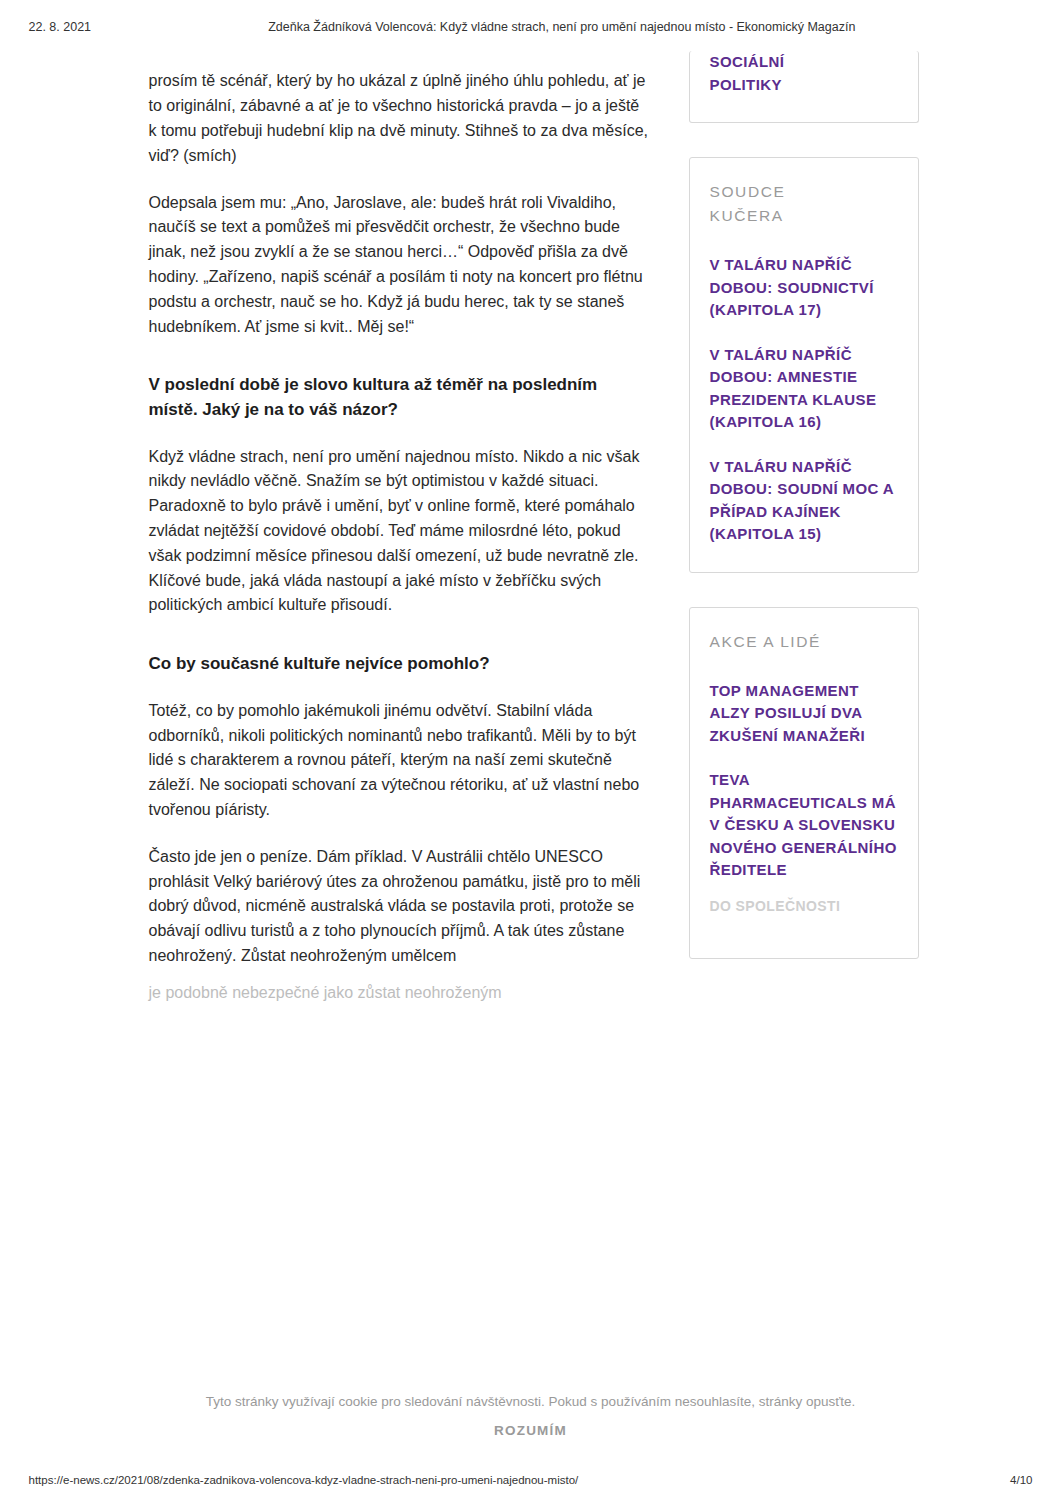22. 8. 2021 Zdeňka Žádníková Volencová: Když vládne strach, není pro umění najednou místo - Ekonomický Magazín
prosím tě scénář, který by ho ukázal z úplně jiného úhlu pohledu, ať je to originální, zábavné a ať je to všechno historická pravda – jo a ještě k tomu potřebuji hudební klip na dvě minuty. Stihneš to za dva měsíce, viď? (smích)
Odepsala jsem mu: „Ano, Jaroslave, ale: budeš hrát roli Vivaldiho, naučíš se text a pomůžeš mi přesvědčit orchestr, že všechno bude jinak, než jsou zvyklí a že se stanou herci…“ Odpověď přišla za dvě hodiny. „Zařízeno, napiš scénář a posílám ti noty na koncert pro flétnu podstu a orchestr, nauč se ho. Když já budu herec, tak ty se staneš hudebníkem. Ať jsme si kvit.. Měj se!“
V poslední době je slovo kultura až téměř na posledním místě. Jaký je na to váš názor?
Když vládne strach, není pro umění najednou místo. Nikdo a nic však nikdy nevládlo věčně. Snažím se být optimistou v každé situaci. Paradoxně to bylo právě i umění, byť v online formě, které pomáhalo zvládat nejtěžší covidové období. Teď máme milosrdné léto, pokud však podzimní měsíce přinesou další omezení, už bude nevratně zle. Klíčové bude, jaká vláda nastoupí a jaké místo v žebříčku svých politických ambicí kultuře přisoudí.
Co by současné kultuře nejvíce pomohlo?
Totéž, co by pomohlo jakémukoli jinému odvětví. Stabilní vláda odborníků, nikoli politických nominantů nebo trafikantů. Měli by to být lidé s charakterem a rovnou páteří, kterým na naší zemi skutečně záleží. Ne sociopati schovaní za výtečnou rétoriku, ať už vlastní nebo tvořenou píáristy.
Často jde jen o peníze. Dám příklad. V Austrálii chtělo UNESCO prohlásit Velký bariérový útes za ohroženou památku, jistě pro to měli dobrý důvod, nicméně australská vláda se postavila proti, protože se obávají odlivu turistů a z toho plynoucích příjmů. A tak útes zůstane neohrožený. Zůstat neohroženým umělcem
je podobně nebezpečné jako zůstat neohroženým
SOCIÁLNÍ
POLITIKY
Soudce
Kučera
V taláru napříč dobou: Soudnictví (kapitola 17)
V taláru napříč dobou: Amnestie prezidenta Klause (kapitola 16)
V taláru napříč dobou: Soudní moc a případ Kajínek (kapitola 15)
Akce a lidé
Top management Alzy posilují dva zkušení manažeři
Teva Pharmaceuticals má v Česku a Slovensku nového generálního ředitele
DO SPOLEČNOSTI
Tyto stránky využívají cookie pro sledování návštěvnosti. Pokud s používáním nesouhlasíte, stránky opusťte. ROZUMÍM
https://e-news.cz/2021/08/zdenka-zadnikova-volencova-kdyz-vladne-strach-neni-pro-umeni-najednou-misto/ 4/10